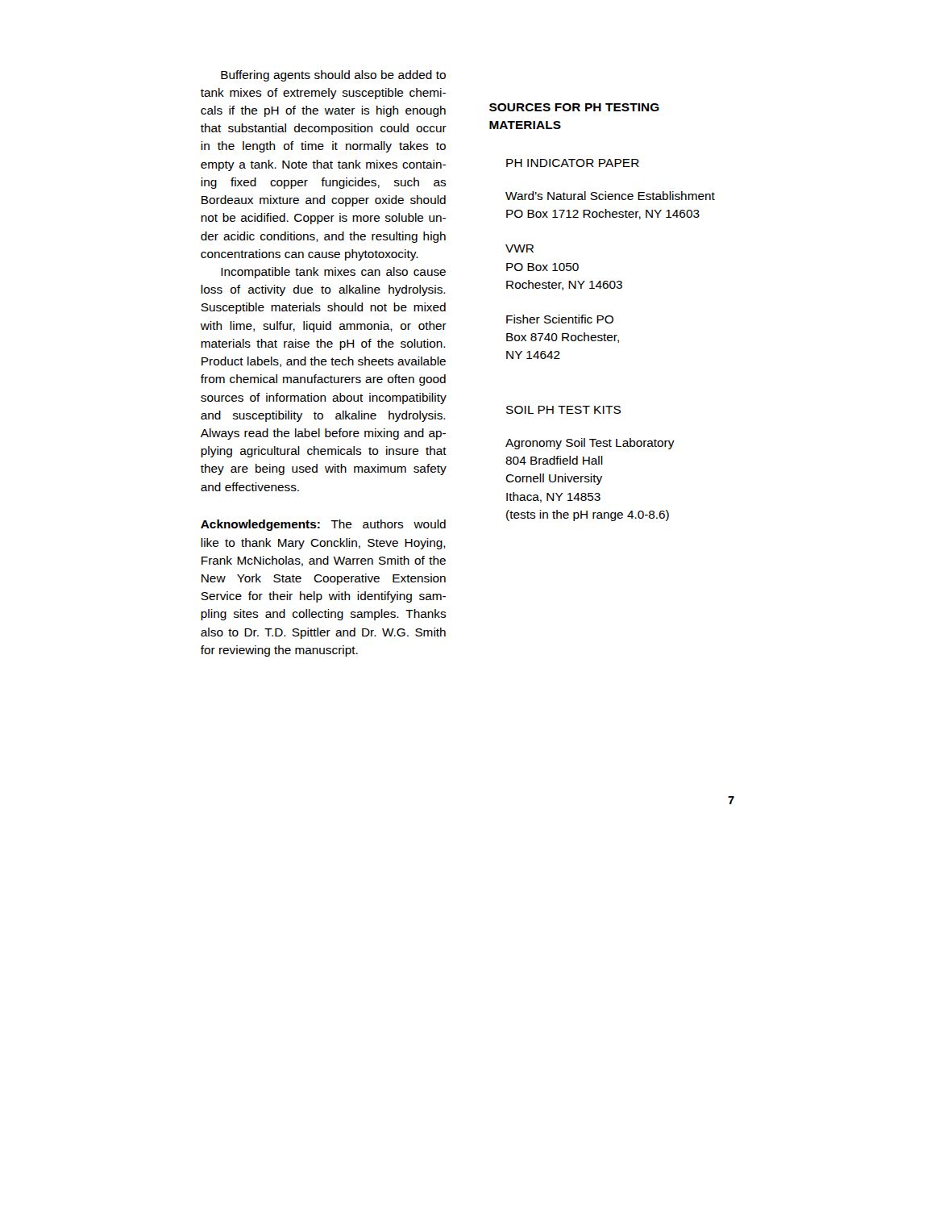Buffering agents should also be added to tank mixes of extremely susceptible chemicals if the pH of the water is high enough that substantial decomposition could occur in the length of time it normally takes to empty a tank. Note that tank mixes containing fixed copper fungicides, such as Bordeaux mixture and copper oxide should not be acidified. Copper is more soluble under acidic conditions, and the resulting high concentrations can cause phytotoxocity.
Incompatible tank mixes can also cause loss of activity due to alkaline hydrolysis. Susceptible materials should not be mixed with lime, sulfur, liquid ammonia, or other materials that raise the pH of the solution. Product labels, and the tech sheets available from chemical manufacturers are often good sources of information about incompatibility and susceptibility to alkaline hydrolysis. Always read the label before mixing and applying agricultural chemicals to insure that they are being used with maximum safety and effectiveness.
Acknowledgements: The authors would like to thank Mary Concklin, Steve Hoying, Frank McNicholas, and Warren Smith of the New York State Cooperative Extension Service for their help with identifying sampling sites and collecting samples. Thanks also to Dr. T.D. Spittler and Dr. W.G. Smith for reviewing the manuscript.
SOURCES FOR PH TESTING MATERIALS
PH INDICATOR PAPER
Ward's Natural Science Establishment
PO Box 1712 Rochester, NY 14603
VWR
PO Box 1050
Rochester, NY 14603
Fisher Scientific PO
Box 8740 Rochester,
NY 14642
SOIL PH TEST KITS
Agronomy Soil Test Laboratory
804 Bradfield Hall
Cornell University
Ithaca, NY 14853
(tests in the pH range 4.0-8.6)
7